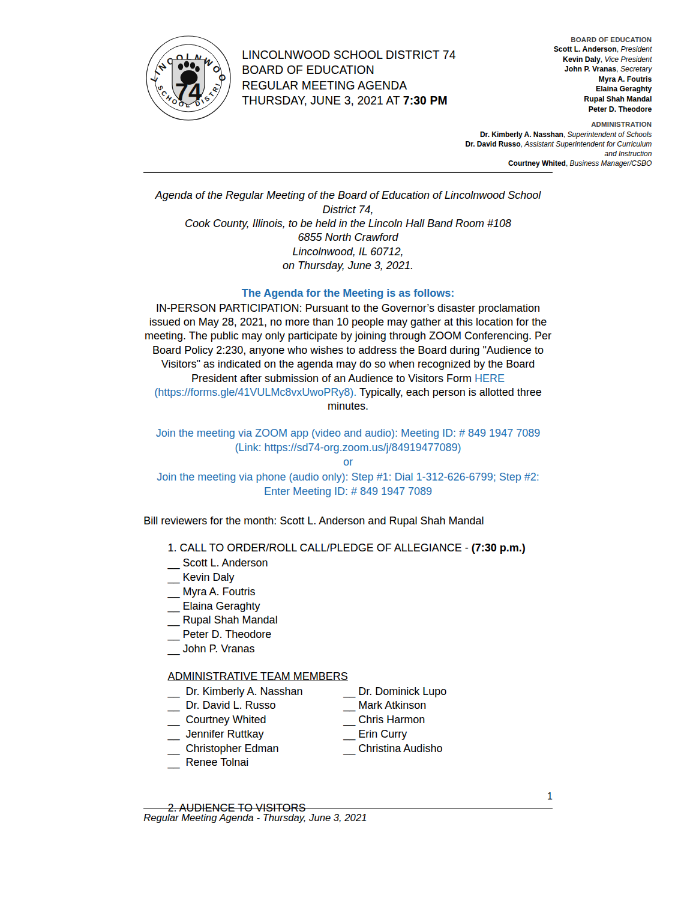LINCOLNWOOD SCHOOL DISTRICT 74
LINCOLNWOOD SCHOOL DISTRICT 74
BOARD OF EDUCATION
REGULAR MEETING AGENDA
THURSDAY, JUNE 3, 2021 AT 7:30 PM
BOARD OF EDUCATION
Scott L. Anderson, President
Kevin Daly, Vice President
John P. Vranas, Secretary
Myra A. Foutris
Elaina Geraghty
Rupal Shah Mandal
Peter D. Theodore
ADMINISTRATION
Dr. Kimberly A. Nasshan, Superintendent of Schools
Dr. David Russo, Assistant Superintendent for Curriculum and Instruction
Courtney Whited, Business Manager/CSBO
Agenda of the Regular Meeting of the Board of Education of Lincolnwood School District 74,
Cook County, Illinois, to be held in the Lincoln Hall Band Room #108
6855 North Crawford
Lincolnwood, IL 60712,
on Thursday, June 3, 2021.
The Agenda for the Meeting is as follows:
IN-PERSON PARTICIPATION: Pursuant to the Governor’s disaster proclamation issued on May 28, 2021, no more than 10 people may gather at this location for the meeting. The public may only participate by joining through ZOOM Conferencing. Per Board Policy 2:230, anyone who wishes to address the Board during "Audience to Visitors" as indicated on the agenda may do so when recognized by the Board President after submission of an Audience to Visitors Form HERE (https://forms.gle/41VULMc8vxUwoPRy8). Typically, each person is allotted three minutes.
Join the meeting via ZOOM app (video and audio): Meeting ID: # 849 1947 7089
(Link: https://sd74-org.zoom.us/j/84919477089)
or
Join the meeting via phone (audio only): Step #1: Dial 1-312-626-6799; Step #2: Enter Meeting ID: # 849 1947 7089
Bill reviewers for the month: Scott L. Anderson and Rupal Shah Mandal
1. CALL TO ORDER/ROLL CALL/PLEDGE OF ALLEGIANCE - (7:30 p.m.)
__ Scott L. Anderson
__ Kevin Daly
__ Myra A. Foutris
__ Elaina Geraghty
__ Rupal Shah Mandal
__ Peter D. Theodore
__ John P. Vranas
ADMINISTRATIVE TEAM MEMBERS
__ Dr. Kimberly A. Nasshan
__ Dr. Dominick Lupo
__ Dr. David L. Russo
__ Mark Atkinson
__ Courtney Whited
__ Chris Harmon
__ Jennifer Ruttkay
__ Erin Curry
__ Christopher Edman
__ Christina Audisho
__ Renee Tolnai
2. AUDIENCE TO VISITORS
1
Regular Meeting Agenda - Thursday, June 3, 2021